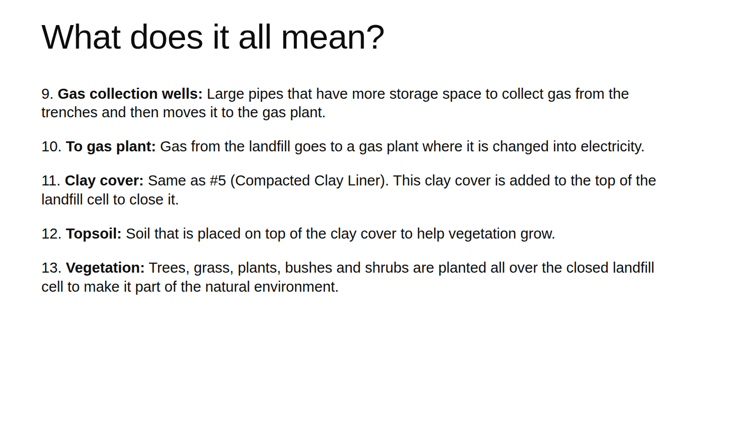What does it all mean?
9. Gas collection wells: Large pipes that have more storage space to collect gas from the trenches and then moves it to the gas plant.
10. To gas plant: Gas from the landfill goes to a gas plant where it is changed into electricity.
11. Clay cover: Same as #5 (Compacted Clay Liner). This clay cover is added to the top of the landfill cell to close it.
12. Topsoil: Soil that is placed on top of the clay cover to help vegetation grow.
13. Vegetation: Trees, grass, plants, bushes and shrubs are planted all over the closed landfill cell to make it part of the natural environment.